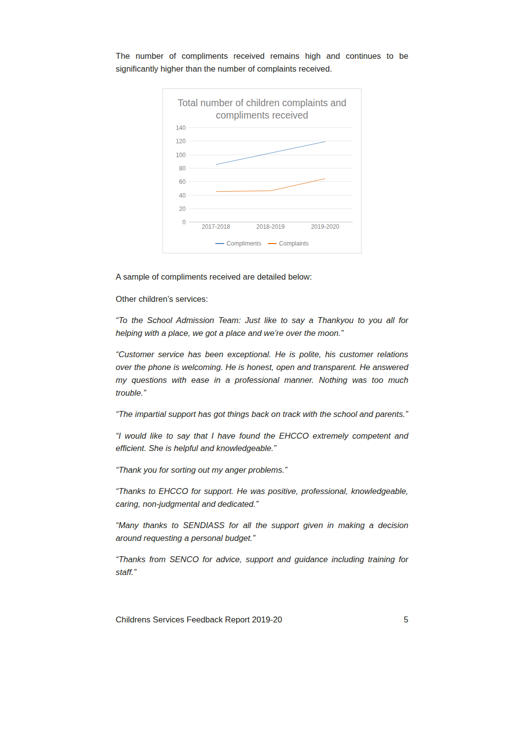The number of compliments received remains high and continues to be significantly higher than the number of complaints received.
Total number of children complaints and compliments received
140
120
100
80
60
40
20
0
2017-2018 2018-2019 2019-2020
Compliments Complaints
A sample of compliments received are detailed below:
Other children’s services:
“To the School Admission Team: Just like to say a Thankyou to you all for helping with a place, we got a place and we’re over the moon.”
“Customer service has been exceptional. He is polite, his customer relations over the phone is welcoming. He is honest, open and transparent. He answered my questions with ease in a professional manner. Nothing was too much trouble.”
“The impartial support has got things back on track with the school and parents.”
“I would like to say that I have found the EHCCO extremely competent and efficient. She is helpful and knowledgeable.”
“Thank you for sorting out my anger problems.”
“Thanks to EHCCO for support. He was positive, professional, knowledgeable, caring, non-judgmental and dedicated.”
“Many thanks to SENDIASS for all the support given in making a decision around requesting a personal budget.”
“Thanks from SENCO for advice, support and guidance including training for staff.”
Childrens Services Feedback Report 2019-20 5